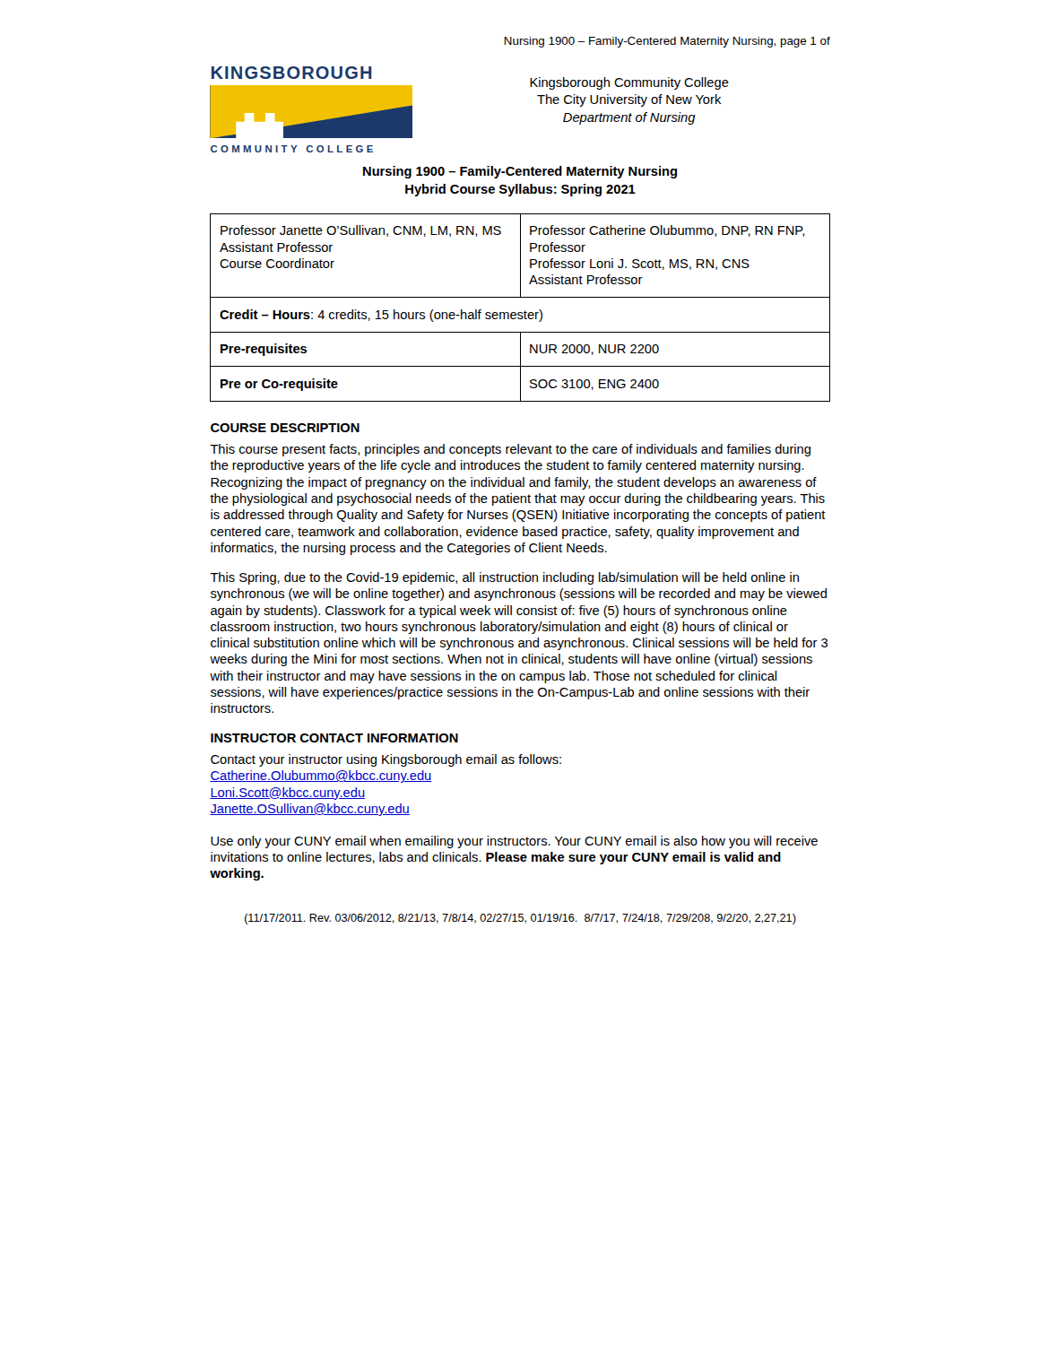Nursing 1900 – Family-Centered Maternity Nursing, page 1 of
KINGSBOROUGH
COMMUNITY COLLEGE
Kingsborough Community College
The City University of New York
Department of Nursing
Nursing 1900 – Family-Centered Maternity Nursing
Hybrid Course Syllabus: Spring 2021
| Professor Janette O’Sullivan, CNM, LM, RN, MS Assistant Professor Course Coordinator | Professor Catherine Olubummo, DNP, RN FNP, Professor Professor Loni J. Scott, MS, RN, CNS Assistant Professor |
| Credit – Hours : 4 credits, 15 hours (one-half semester) |
| Pre-requisites | NUR 2000, NUR 2200 |
| Pre or Co-requisite | SOC 3100, ENG 2400 |
Course Description
This course present facts, principles and concepts relevant to the care of individuals and families during the reproductive years of the life cycle and introduces the student to family centered maternity nursing. Recognizing the impact of pregnancy on the individual and family, the student develops an awareness of the physiological and psychosocial needs of the patient that may occur during the childbearing years. This is addressed through Quality and Safety for Nurses (QSEN) Initiative incorporating the concepts of patient centered care, teamwork and collaboration, evidence based practice, safety, quality improvement and informatics, the nursing process and the Categories of Client Needs.
This Spring, due to the Covid-19 epidemic, all instruction including lab/simulation will be held online in synchronous (we will be online together) and asynchronous (sessions will be recorded and may be viewed again by students). Classwork for a typical week will consist of: five (5) hours of synchronous online classroom instruction, two hours synchronous laboratory/simulation and eight (8) hours of clinical or clinical substitution online which will be synchronous and asynchronous. Clinical sessions will be held for 3 weeks during the Mini for most sections. When not in clinical, students will have online (virtual) sessions with their instructor and may have sessions in the on campus lab. Those not scheduled for clinical sessions, will have experiences/practice sessions in the On-Campus-Lab and online sessions with their instructors.
Instructor Contact Information
Contact your instructor using Kingsborough email as follows:
Catherine.Olubummo@kbcc.cuny.edu
Loni.Scott@kbcc.cuny.edu
Janette.OSullivan@kbcc.cuny.edu
Use only your CUNY email when emailing your instructors. Your CUNY email is also how you will receive invitations to online lectures, labs and clinicals. Please make sure your CUNY email is valid and working.
(11/17/2011. Rev. 03/06/2012, 8/21/13, 7/8/14, 02/27/15, 01/19/16. 8/7/17, 7/24/18, 7/29/208, 9/2/20, 2,27,21)